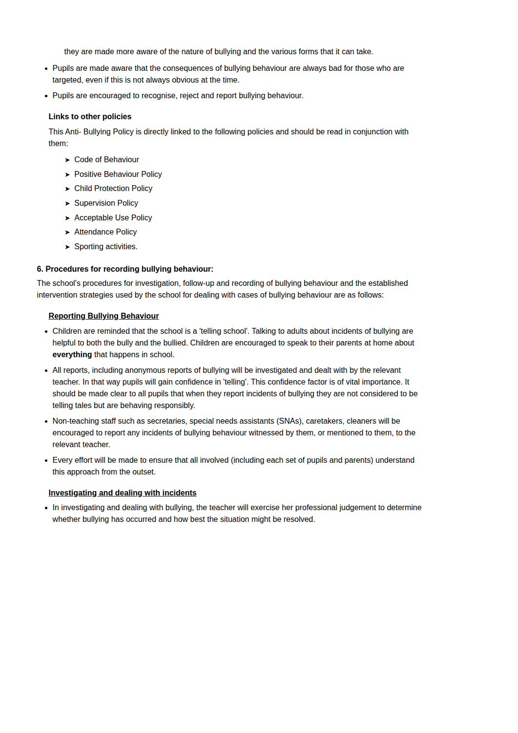they are made more aware of the nature of bullying and the various forms that it can take.
Pupils are made aware that the consequences of bullying behaviour are always bad for those who are targeted, even if this is not always obvious at the time.
Pupils are encouraged to recognise, reject and report bullying behaviour.
Links to other policies
This Anti- Bullying Policy is directly linked to the following policies and should be read in conjunction with them:
Code of Behaviour
Positive Behaviour Policy
Child Protection Policy
Supervision Policy
Acceptable Use Policy
Attendance Policy
Sporting activities.
6. Procedures for recording bullying behaviour:
The school's procedures for investigation, follow-up and recording of bullying behaviour and the established intervention strategies used by the school for dealing with cases of bullying behaviour are as follows:
Reporting Bullying Behaviour
Children are reminded that the school is a 'telling school'. Talking to adults about incidents of bullying are helpful to both the bully and the bullied. Children are encouraged to speak to their parents at home about everything that happens in school.
All reports, including anonymous reports of bullying will be investigated and dealt with by the relevant teacher. In that way pupils will gain confidence in 'telling'. This confidence factor is of vital importance. It should be made clear to all pupils that when they report incidents of bullying they are not considered to be telling tales but are behaving responsibly.
Non-teaching staff such as secretaries, special needs assistants (SNAs), caretakers, cleaners will be encouraged to report any incidents of bullying behaviour witnessed by them, or mentioned to them, to the relevant teacher.
Every effort will be made to ensure that all involved (including each set of pupils and parents) understand this approach from the outset.
Investigating and dealing with incidents
In investigating and dealing with bullying, the teacher will exercise her professional judgement to determine whether bullying has occurred and how best the situation might be resolved.